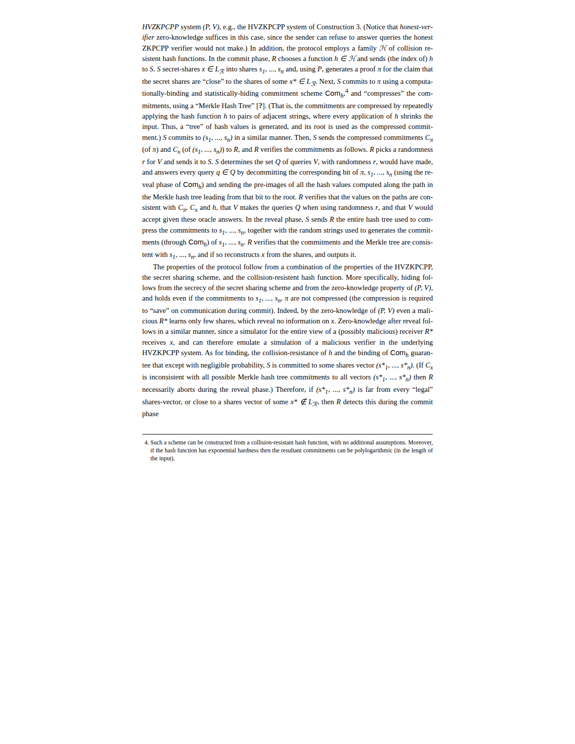HVZKPCPP system (P, V), e.g., the HVZKPCPP system of Construction 3. (Notice that honest-verifier zero-knowledge suffices in this case, since the sender can refuse to answer queries the honest ZKPCPP verifier would not make.) In addition, the protocol employs a family ℋ of collision resistent hash functions. In the commit phase, R chooses a function h ∈ ℋ and sends (the index of) h to S. S secret-shares x ∈ Lℛ into shares s1, ..., sn and, using P, generates a proof π for the claim that the secret shares are “close” to the shares of some x* ∈ Lℛ. Next, S commits to π using a computationally-binding and statistically-hiding commitment scheme Comh,4 and “compresses” the commitments, using a “Merkle Hash Tree” [?]. (That is, the commitments are compressed by repeatedly applying the hash function h to pairs of adjacent strings, where every application of h shrinks the input. Thus, a “tree” of hash values is generated, and its root is used as the compressed commitment.) S commits to (s1, ..., sn) in a similar manner. Then, S sends the compressed commitments Cπ (of π) and Cx (of (s1, ..., sn)) to R, and R verifies the commitments as follows. R picks a randomness r for V and sends it to S. S determines the set Q of queries V, with randomness r, would have made, and answers every query q ∈ Q by decommitting the corresponding bit of π, s1, ..., sn (using the reveal phase of Comh) and sending the pre-images of all the hash values computed along the path in the Merkle hash tree leading from that bit to the root. R verifies that the values on the paths are consistent with Cπ, Cx and h, that V makes the queries Q when using randomness r, and that V would accept given these oracle answers. In the reveal phase, S sends R the entire hash tree used to compress the commitments to s1, ..., sn, together with the random strings used to generates the commitments (through Comh) of s1, ..., sn. R verifies that the commitments and the Merkle tree are consistent with s1, ..., sn, and if so reconstructs x from the shares, and outputs it.
The properties of the protocol follow from a combination of the properties of the HVZKPCPP, the secret sharing scheme, and the collision-resistent hash function. More specifically, hiding follows from the secrecy of the secret sharing scheme and from the zero-knowledge property of (P, V), and holds even if the commitments to s1, ..., sn, π are not compressed (the compression is required to “save” on communication during commit). Indeed, by the zero-knowledge of (P, V) even a malicious R* learns only few shares, which reveal no information on x. Zero-knowledge after reveal follows in a similar manner, since a simulator for the entire view of a (possibly malicious) receiver R* receives x, and can therefore emulate a simulation of a malicious verifier in the underlying HVZKPCPP system. As for binding, the collision-resistance of h and the binding of Comh guarantee that except with negligible probability, S is committed to some shares vector (s*1, ..., s*n). (If Cx is inconsistent with all possible Merkle hash tree commitments to all vectors (s*1, ..., s*n) then R necessarily aborts during the reveal phase.) Therefore, if (s*1, ..., s*n) is far from every “legal” shares-vector, or close to a shares vector of some x* ∉ Lℛ, then R detects this during the commit phase
Such a scheme can be constructed from a collision-resistant hash function, with no additional assumptions. Moreover, if the hash function has exponential hardness then the resultant commitments can be polylogarithmic (in the length of the input).